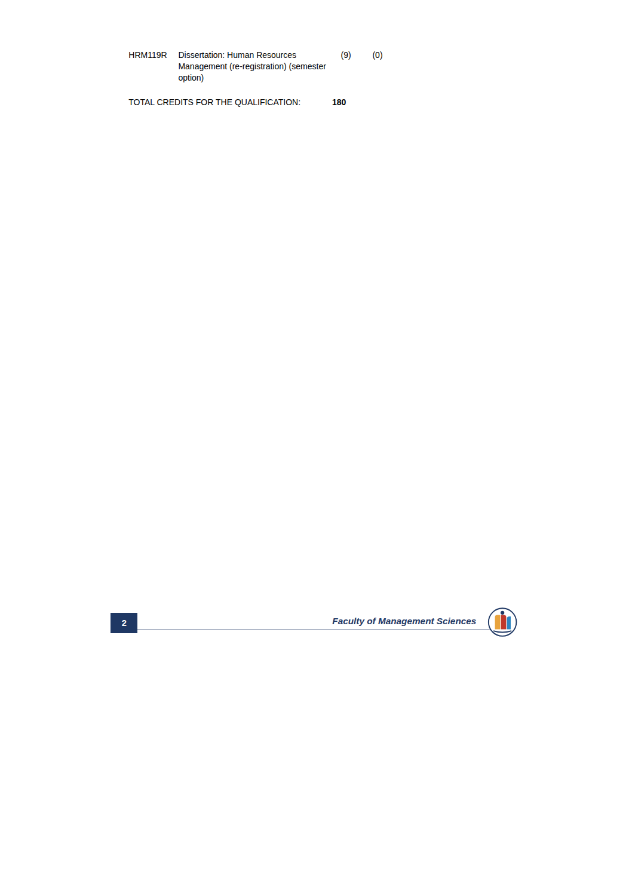| HRM119R | Dissertation: Human Resources Management (re-registration) (semester option) | (9) | (0) |
TOTAL CREDITS FOR THE QUALIFICATION: 180
2
Faculty of Management Sciences